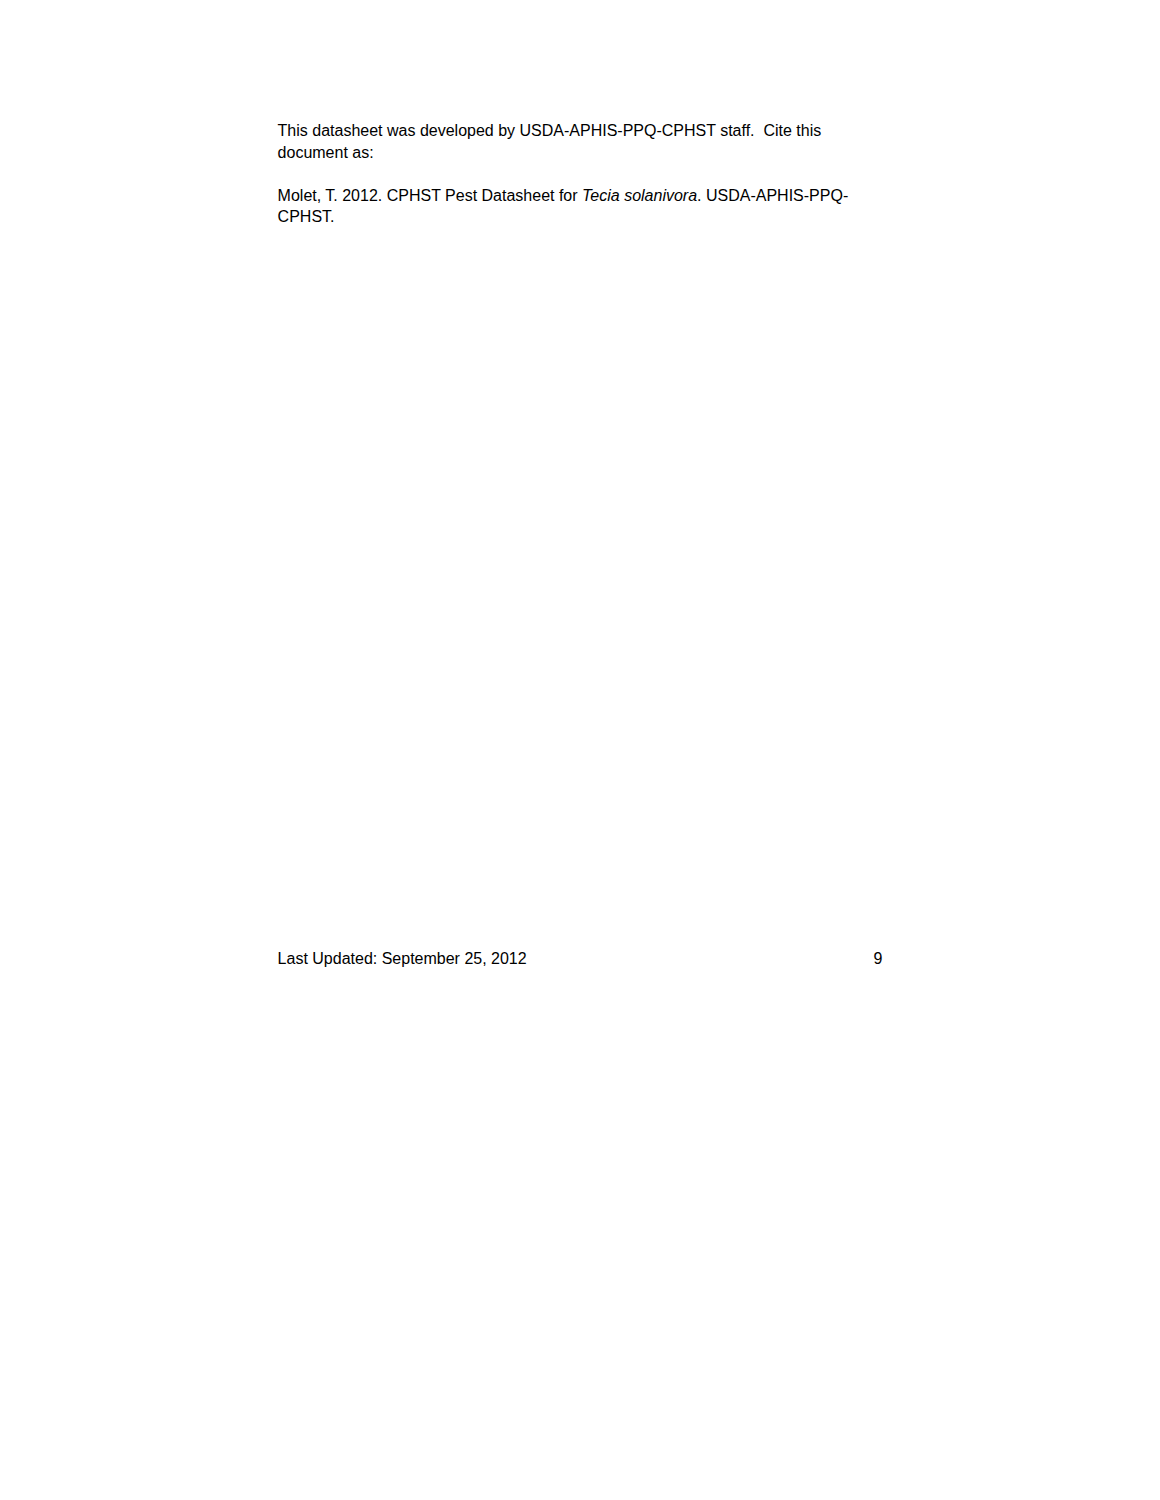This datasheet was developed by USDA-APHIS-PPQ-CPHST staff. Cite this document as:
Molet, T. 2012. CPHST Pest Datasheet for Tecia solanivora. USDA-APHIS-PPQ-CPHST.
Last Updated: September 25, 2012 9